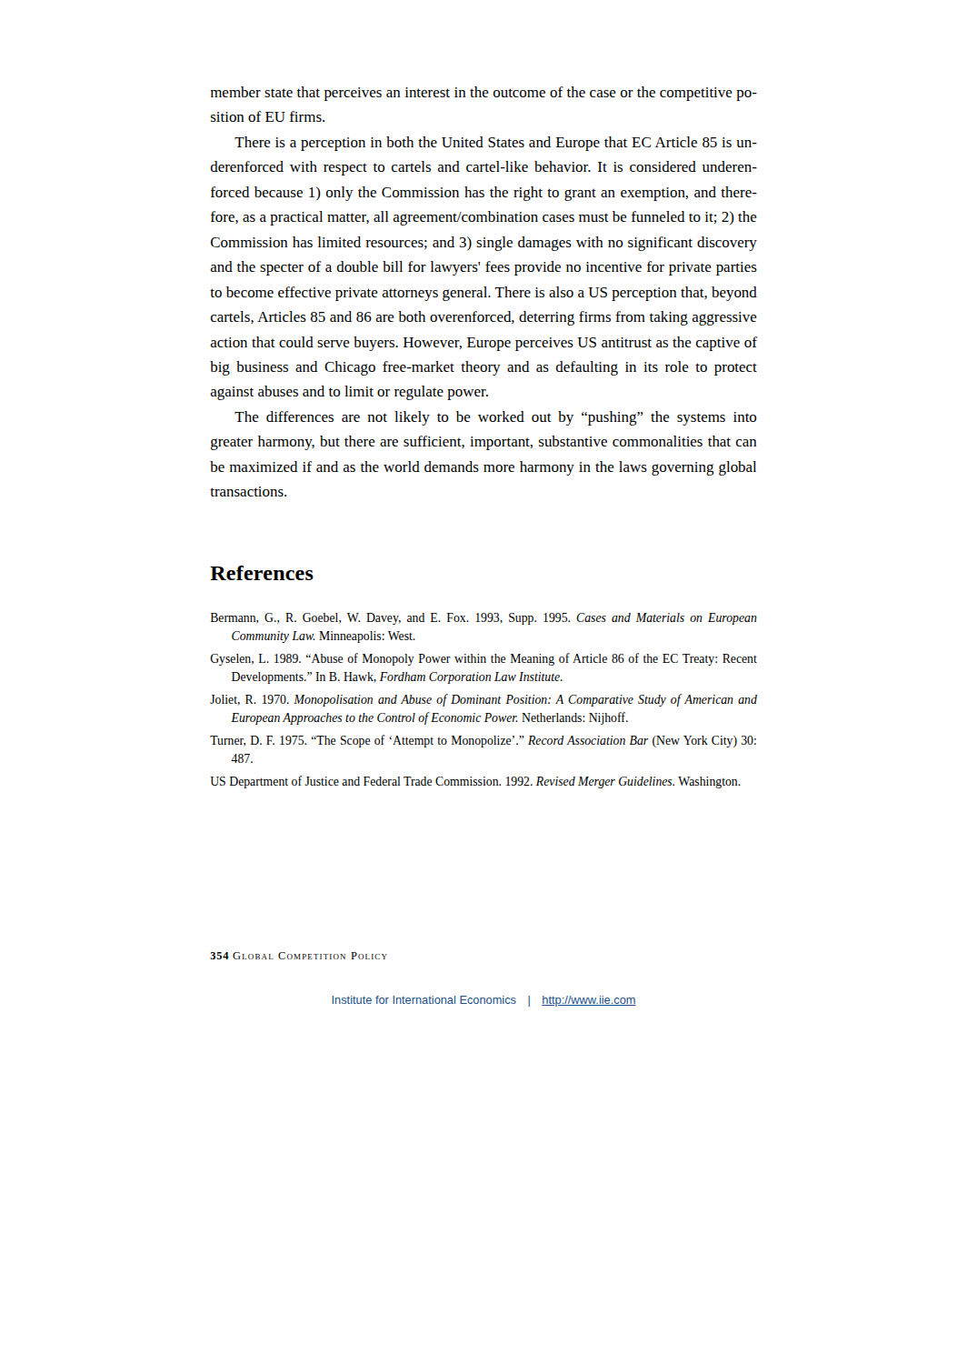member state that perceives an interest in the outcome of the case or the competitive position of EU firms.
There is a perception in both the United States and Europe that EC Article 85 is underenforced with respect to cartels and cartel-like behavior. It is considered underenforced because 1) only the Commission has the right to grant an exemption, and therefore, as a practical matter, all agreement/combination cases must be funneled to it; 2) the Commission has limited resources; and 3) single damages with no significant discovery and the specter of a double bill for lawyers' fees provide no incentive for private parties to become effective private attorneys general. There is also a US perception that, beyond cartels, Articles 85 and 86 are both overenforced, deterring firms from taking aggressive action that could serve buyers. However, Europe perceives US antitrust as the captive of big business and Chicago free-market theory and as defaulting in its role to protect against abuses and to limit or regulate power.
The differences are not likely to be worked out by “pushing” the systems into greater harmony, but there are sufficient, important, substantive commonalities that can be maximized if and as the world demands more harmony in the laws governing global transactions.
References
Bermann, G., R. Goebel, W. Davey, and E. Fox. 1993, Supp. 1995. Cases and Materials on European Community Law. Minneapolis: West.
Gyselen, L. 1989. “Abuse of Monopoly Power within the Meaning of Article 86 of the EC Treaty: Recent Developments.” In B. Hawk, Fordham Corporation Law Institute.
Joliet, R. 1970. Monopolisation and Abuse of Dominant Position: A Comparative Study of American and European Approaches to the Control of Economic Power. Netherlands: Nijhoff.
Turner, D. F. 1975. “The Scope of ‘Attempt to Monopolize’.” Record Association Bar (New York City) 30: 487.
US Department of Justice and Federal Trade Commission. 1992. Revised Merger Guidelines. Washington.
354 Global Competition Policy
Institute for International Economics | http://www.iie.com